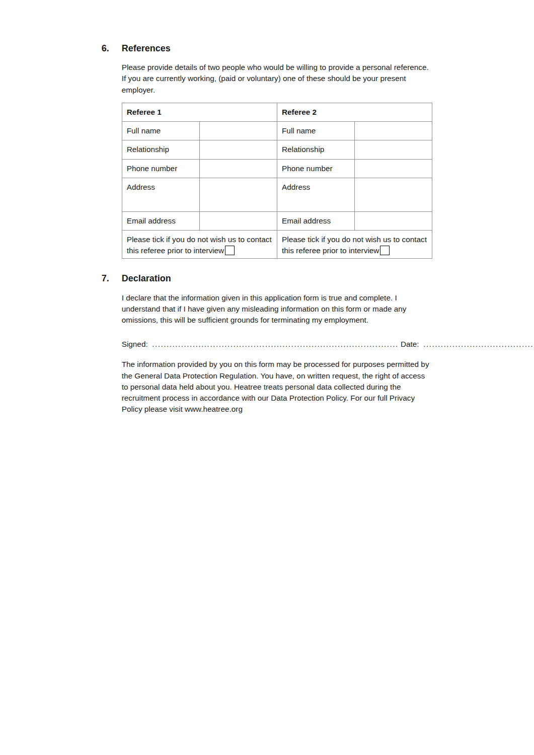6.
References
Please provide details of two people who would be willing to provide a personal reference. If you are currently working, (paid or voluntary) one of these should be your present employer.
| Referee 1 | Referee 2 |
| --- | --- |
| Full name | | Full name | |
| Relationship | | Relationship | |
| Phone number | | Phone number | |
| Address | | Address | |
| Email address | | Email address | |
| Please tick if you do not wish us to contact this referee prior to interview | Please tick if you do not wish us to contact this referee prior to interview |
7.
Declaration
I declare that the information given in this application form is true and complete. I understand that if I have given any misleading information on this form or made any omissions, this will be sufficient grounds for terminating my employment.
Signed: ..................................................................................... Date: .......................................
The information provided by you on this form may be processed for purposes permitted by the General Data Protection Regulation. You have, on written request, the right of access to personal data held about you. Heatree treats personal data collected during the recruitment process in accordance with our Data Protection Policy. For our full Privacy Policy please visit www.heatree.org